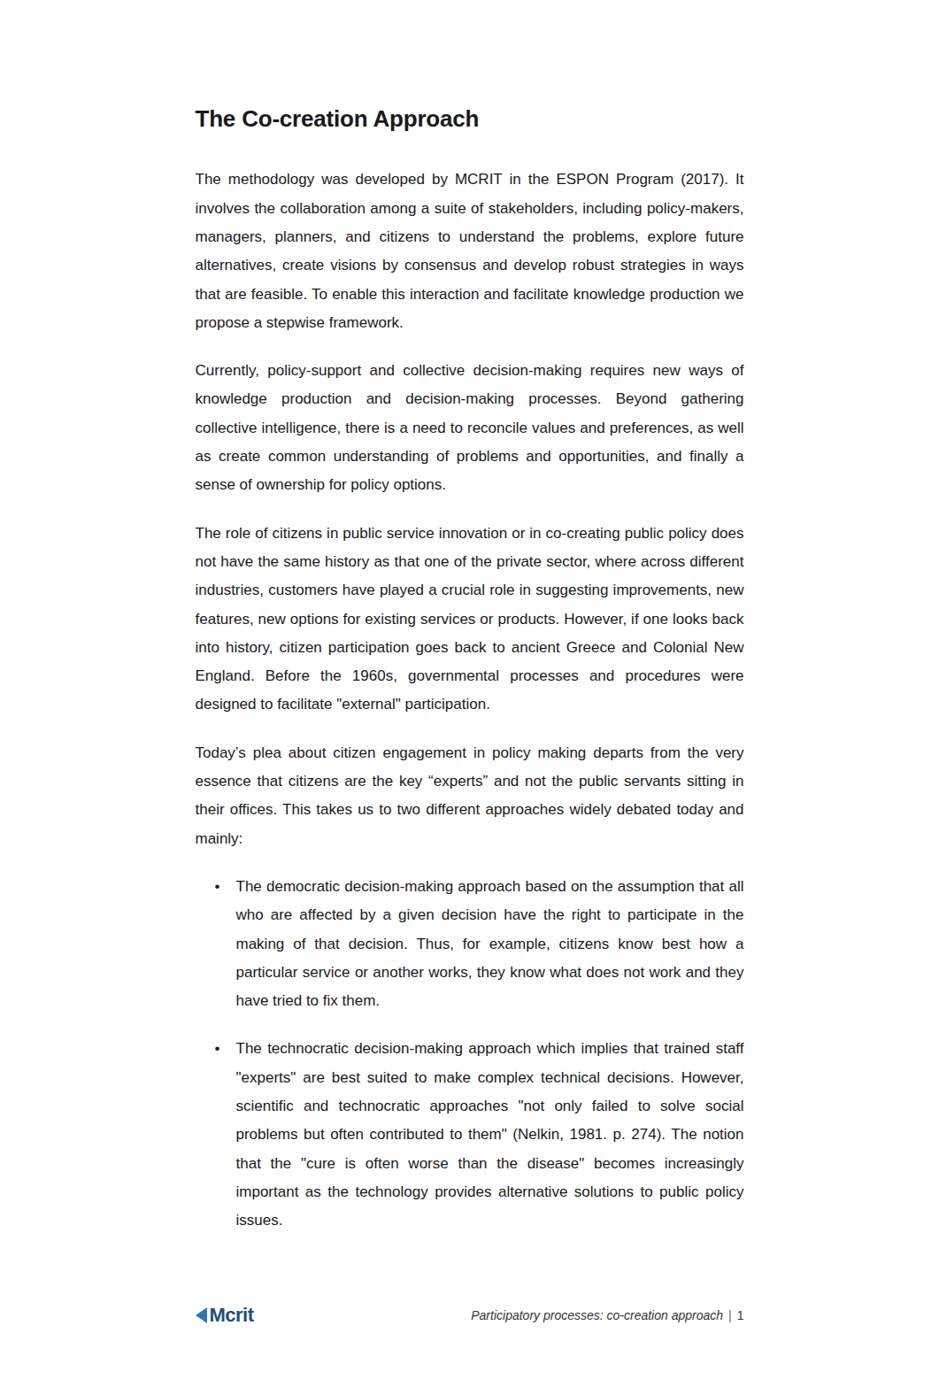The Co-creation Approach
The methodology was developed by MCRIT in the ESPON Program (2017). It involves the collaboration among a suite of stakeholders, including policy-makers, managers, planners, and citizens to understand the problems, explore future alternatives, create visions by consensus and develop robust strategies in ways that are feasible. To enable this interaction and facilitate knowledge production we propose a stepwise framework.
Currently, policy-support and collective decision-making requires new ways of knowledge production and decision-making processes. Beyond gathering collective intelligence, there is a need to reconcile values and preferences, as well as create common understanding of problems and opportunities, and finally a sense of ownership for policy options.
The role of citizens in public service innovation or in co-creating public policy does not have the same history as that one of the private sector, where across different industries, customers have played a crucial role in suggesting improvements, new features, new options for existing services or products. However, if one looks back into history, citizen participation goes back to ancient Greece and Colonial New England. Before the 1960s, governmental processes and procedures were designed to facilitate "external" participation.
Today’s plea about citizen engagement in policy making departs from the very essence that citizens are the key “experts” and not the public servants sitting in their offices. This takes us to two different approaches widely debated today and mainly:
The democratic decision-making approach based on the assumption that all who are affected by a given decision have the right to participate in the making of that decision. Thus, for example, citizens know best how a particular service or another works, they know what does not work and they have tried to fix them.
The technocratic decision-making approach which implies that trained staff "experts" are best suited to make complex technical decisions. However, scientific and technocratic approaches "not only failed to solve social problems but often contributed to them" (Nelkin, 1981. p. 274). The notion that the "cure is often worse than the disease" becomes increasingly important as the technology provides alternative solutions to public policy issues.
Mcrit Participatory processes: co-creation approach|1